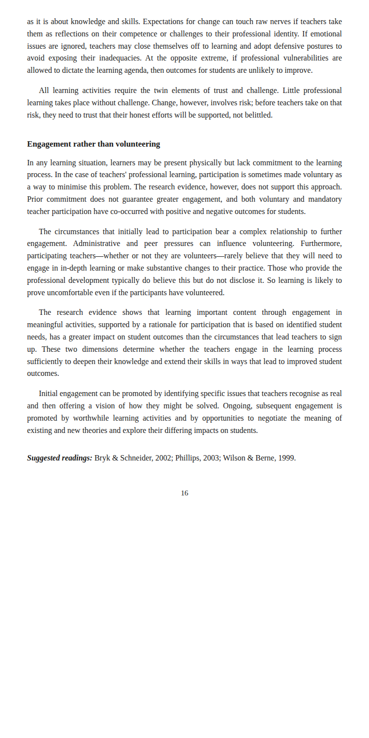as it is about knowledge and skills. Expectations for change can touch raw nerves if teachers take them as reflections on their competence or challenges to their professional identity. If emotional issues are ignored, teachers may close themselves off to learning and adopt defensive postures to avoid exposing their inadequacies. At the opposite extreme, if professional vulnerabilities are allowed to dictate the learning agenda, then outcomes for students are unlikely to improve.
All learning activities require the twin elements of trust and challenge. Little professional learning takes place without challenge. Change, however, involves risk; before teachers take on that risk, they need to trust that their honest efforts will be supported, not belittled.
Engagement rather than volunteering
In any learning situation, learners may be present physically but lack commitment to the learning process. In the case of teachers' professional learning, participation is sometimes made voluntary as a way to minimise this problem. The research evidence, however, does not support this approach. Prior commitment does not guarantee greater engagement, and both voluntary and mandatory teacher participation have co-occurred with positive and negative outcomes for students.
The circumstances that initially lead to participation bear a complex relationship to further engagement. Administrative and peer pressures can influence volunteering. Furthermore, participating teachers—whether or not they are volunteers—rarely believe that they will need to engage in in-depth learning or make substantive changes to their practice. Those who provide the professional development typically do believe this but do not disclose it. So learning is likely to prove uncomfortable even if the participants have volunteered.
The research evidence shows that learning important content through engagement in meaningful activities, supported by a rationale for participation that is based on identified student needs, has a greater impact on student outcomes than the circumstances that lead teachers to sign up. These two dimensions determine whether the teachers engage in the learning process sufficiently to deepen their knowledge and extend their skills in ways that lead to improved student outcomes.
Initial engagement can be promoted by identifying specific issues that teachers recognise as real and then offering a vision of how they might be solved. Ongoing, subsequent engagement is promoted by worthwhile learning activities and by opportunities to negotiate the meaning of existing and new theories and explore their differing impacts on students.
Suggested readings: Bryk & Schneider, 2002; Phillips, 2003; Wilson & Berne, 1999.
16